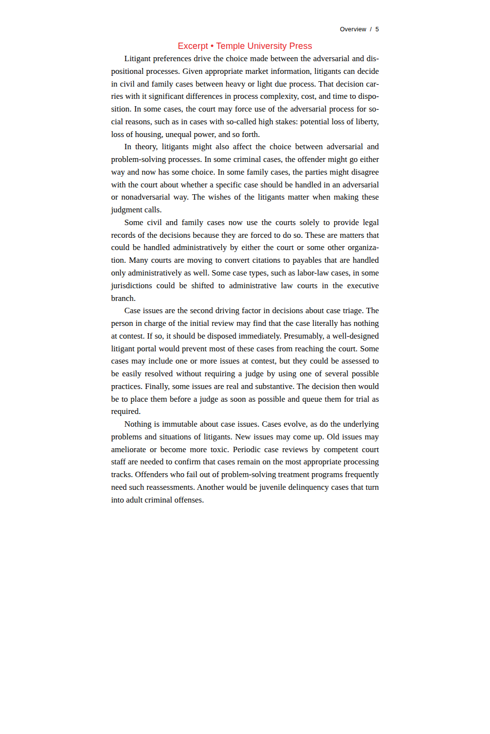Overview / 5
Excerpt • Temple University Press
Litigant preferences drive the choice made between the adversarial and dispositional processes. Given appropriate market information, litigants can decide in civil and family cases between heavy or light due process. That decision carries with it significant differences in process complexity, cost, and time to disposition. In some cases, the court may force use of the adversarial process for social reasons, such as in cases with so-called high stakes: potential loss of liberty, loss of housing, unequal power, and so forth.
In theory, litigants might also affect the choice between adversarial and problem-solving processes. In some criminal cases, the offender might go either way and now has some choice. In some family cases, the parties might disagree with the court about whether a specific case should be handled in an adversarial or nonadversarial way. The wishes of the litigants matter when making these judgment calls.
Some civil and family cases now use the courts solely to provide legal records of the decisions because they are forced to do so. These are matters that could be handled administratively by either the court or some other organization. Many courts are moving to convert citations to payables that are handled only administratively as well. Some case types, such as labor-law cases, in some jurisdictions could be shifted to administrative law courts in the executive branch.
Case issues are the second driving factor in decisions about case triage. The person in charge of the initial review may find that the case literally has nothing at contest. If so, it should be disposed immediately. Presumably, a well-designed litigant portal would prevent most of these cases from reaching the court. Some cases may include one or more issues at contest, but they could be assessed to be easily resolved without requiring a judge by using one of several possible practices. Finally, some issues are real and substantive. The decision then would be to place them before a judge as soon as possible and queue them for trial as required.
Nothing is immutable about case issues. Cases evolve, as do the underlying problems and situations of litigants. New issues may come up. Old issues may ameliorate or become more toxic. Periodic case reviews by competent court staff are needed to confirm that cases remain on the most appropriate processing tracks. Offenders who fail out of problem-solving treatment programs frequently need such reassessments. Another would be juvenile delinquency cases that turn into adult criminal offenses.